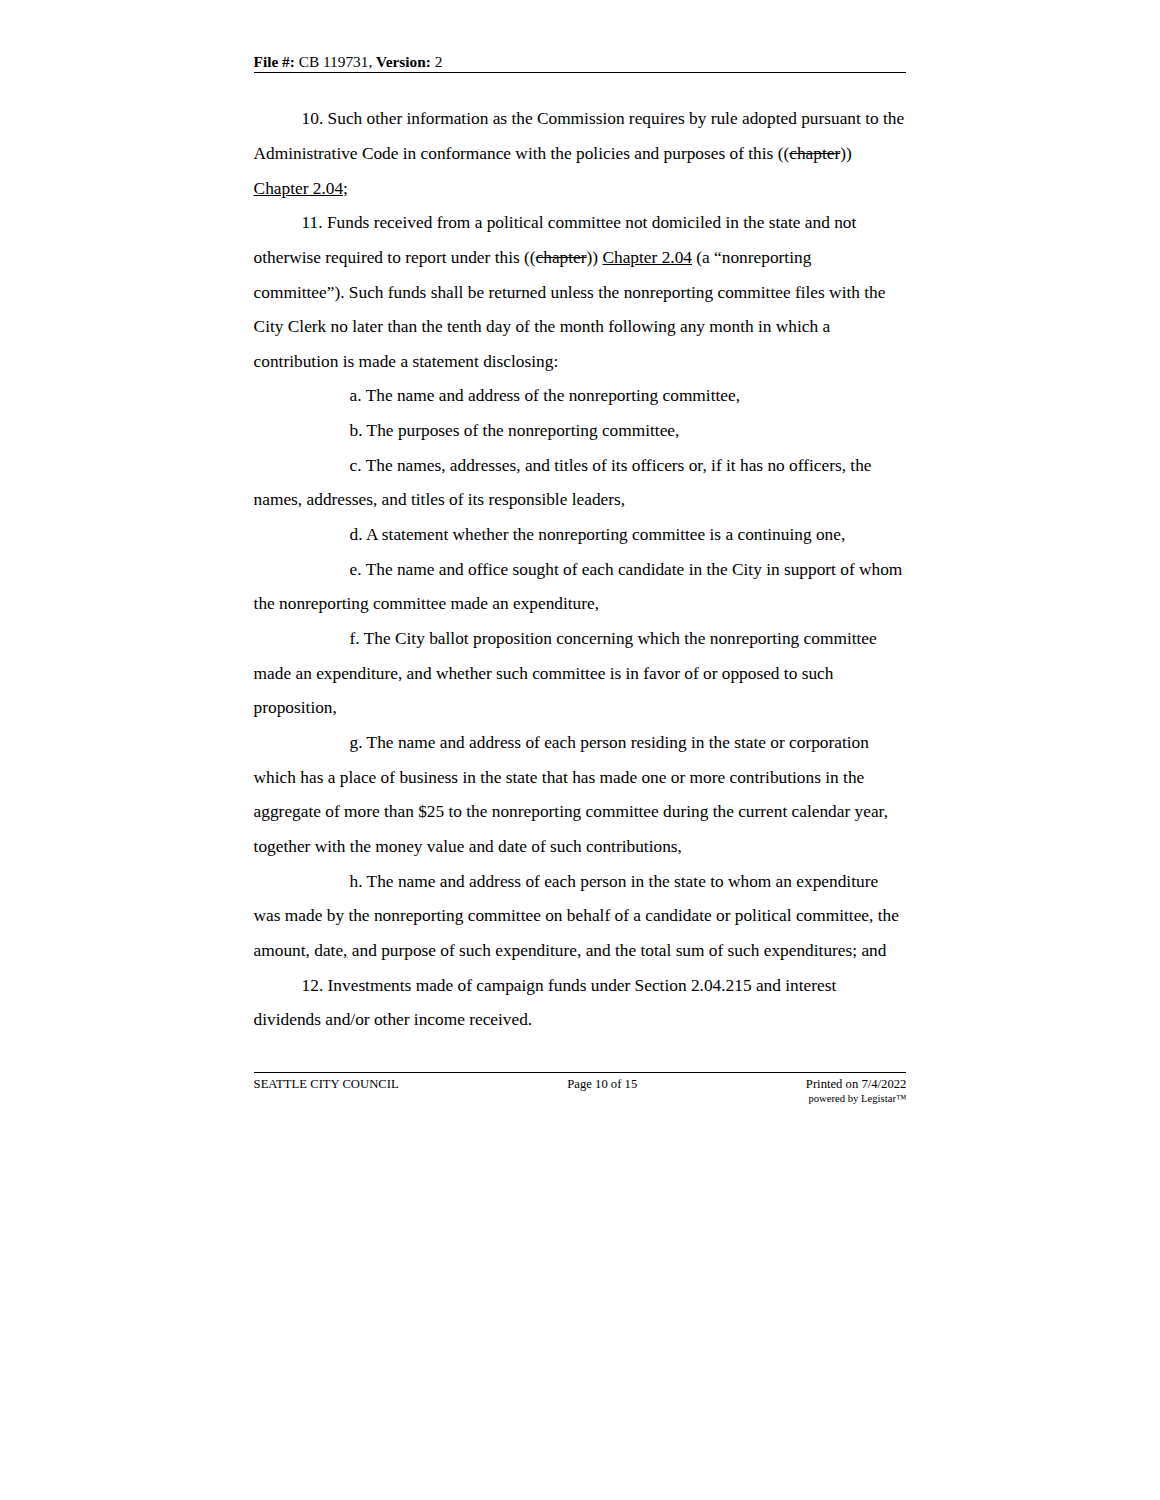File #: CB 119731, Version: 2
10. Such other information as the Commission requires by rule adopted pursuant to the Administrative Code in conformance with the policies and purposes of this ((chapter)) Chapter 2.04;
11. Funds received from a political committee not domiciled in the state and not otherwise required to report under this ((chapter)) Chapter 2.04 (a “nonreporting committee”). Such funds shall be returned unless the nonreporting committee files with the City Clerk no later than the tenth day of the month following any month in which a contribution is made a statement disclosing:
a. The name and address of the nonreporting committee,
b. The purposes of the nonreporting committee,
c. The names, addresses, and titles of its officers or, if it has no officers, the names, addresses, and titles of its responsible leaders,
d. A statement whether the nonreporting committee is a continuing one,
e. The name and office sought of each candidate in the City in support of whom the nonreporting committee made an expenditure,
f. The City ballot proposition concerning which the nonreporting committee made an expenditure, and whether such committee is in favor of or opposed to such proposition,
g. The name and address of each person residing in the state or corporation which has a place of business in the state that has made one or more contributions in the aggregate of more than $25 to the nonreporting committee during the current calendar year, together with the money value and date of such contributions,
h. The name and address of each person in the state to whom an expenditure was made by the nonreporting committee on behalf of a candidate or political committee, the amount, date, and purpose of such expenditure, and the total sum of such expenditures; and
12. Investments made of campaign funds under Section 2.04.215 and interest dividends and/or other income received.
SEATTLE CITY COUNCIL
Page 10 of 15
Printed on 7/4/2022 powered by Legistar™